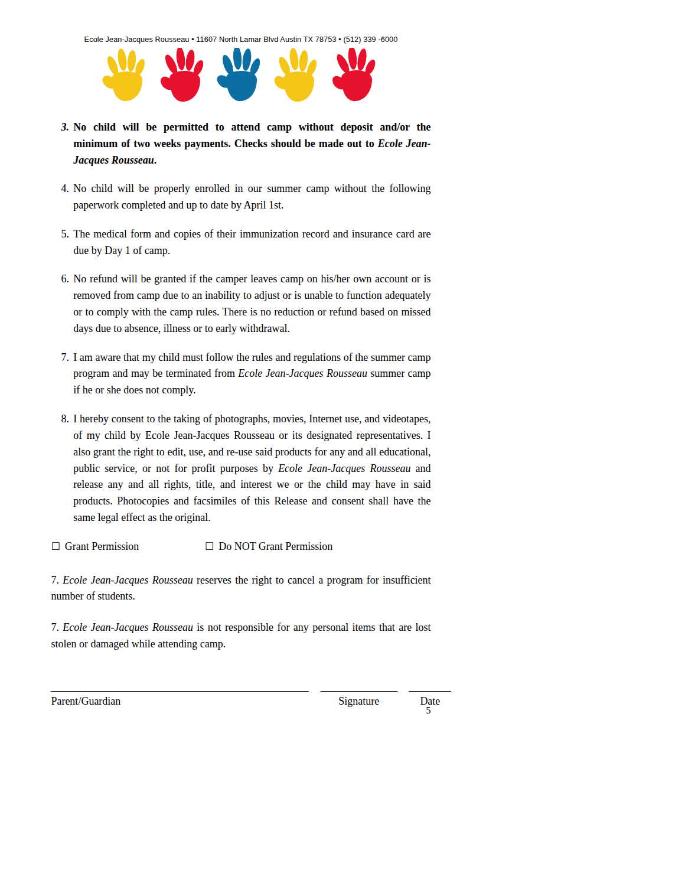Ecole Jean-Jacques Rousseau • 11607 North Lamar Blvd Austin TX 78753 • (512) 339 -6000
3. No child will be permitted to attend camp without deposit and/or the minimum of two weeks payments. Checks should be made out to Ecole Jean-Jacques Rousseau.
4. No child will be properly enrolled in our summer camp without the following paperwork completed and up to date by April 1st.
5. The medical form and copies of their immunization record and insurance card are due by Day 1 of camp.
6. No refund will be granted if the camper leaves camp on his/her own account or is removed from camp due to an inability to adjust or is unable to function adequately or to comply with the camp rules. There is no reduction or refund based on missed days due to absence, illness or to early withdrawal.
7. I am aware that my child must follow the rules and regulations of the summer camp program and may be terminated from Ecole Jean-Jacques Rousseau summer camp if he or she does not comply.
8. I hereby consent to the taking of photographs, movies, Internet use, and videotapes, of my child by Ecole Jean-Jacques Rousseau or its designated representatives. I also grant the right to edit, use, and re-use said products for any and all educational, public service, or not for profit purposes by Ecole Jean-Jacques Rousseau and release any and all rights, title, and interest we or the child may have in said products. Photocopies and facsimiles of this Release and consent shall have the same legal effect as the original.
☐Grant Permission ☐Do NOT Grant Permission
7. Ecole Jean-Jacques Rousseau reserves the right to cancel a program for insufficient number of students.
7. Ecole Jean-Jacques Rousseau is not responsible for any personal items that are lost stolen or damaged while attending camp.
Parent/Guardian Signature Date
5